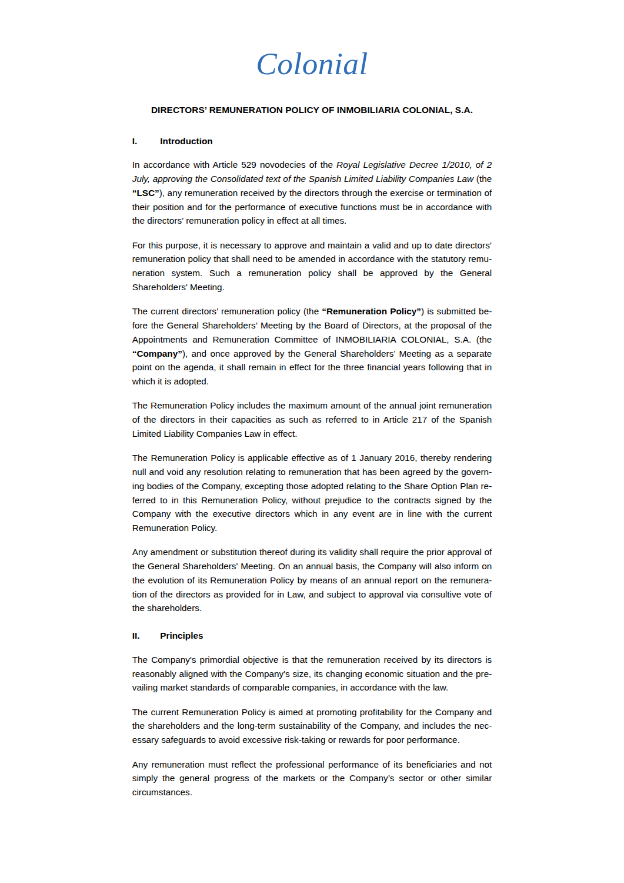Colonial
Directors’ Remuneration Policy of Inmobiliaria Colonial, S.A.
I. Introduction
In accordance with Article 529 novodecies of the Royal Legislative Decree 1/2010, of 2 July, approving the Consolidated text of the Spanish Limited Liability Companies Law (the “LSC”), any remuneration received by the directors through the exercise or termination of their position and for the performance of executive functions must be in accordance with the directors’ remuneration policy in effect at all times.
For this purpose, it is necessary to approve and maintain a valid and up to date directors’ remuneration policy that shall need to be amended in accordance with the statutory remuneration system. Such a remuneration policy shall be approved by the General Shareholders' Meeting.
The current directors’ remuneration policy (the “Remuneration Policy”) is submitted before the General Shareholders’ Meeting by the Board of Directors, at the proposal of the Appointments and Remuneration Committee of INMOBILIARIA COLONIAL, S.A. (the “Company”), and once approved by the General Shareholders’ Meeting as a separate point on the agenda, it shall remain in effect for the three financial years following that in which it is adopted.
The Remuneration Policy includes the maximum amount of the annual joint remuneration of the directors in their capacities as such as referred to in Article 217 of the Spanish Limited Liability Companies Law in effect.
The Remuneration Policy is applicable effective as of 1 January 2016, thereby rendering null and void any resolution relating to remuneration that has been agreed by the governing bodies of the Company, excepting those adopted relating to the Share Option Plan referred to in this Remuneration Policy, without prejudice to the contracts signed by the Company with the executive directors which in any event are in line with the current Remuneration Policy.
Any amendment or substitution thereof during its validity shall require the prior approval of the General Shareholders' Meeting. On an annual basis, the Company will also inform on the evolution of its Remuneration Policy by means of an annual report on the remuneration of the directors as provided for in Law, and subject to approval via consultive vote of the shareholders.
II. Principles
The Company's primordial objective is that the remuneration received by its directors is reasonably aligned with the Company's size, its changing economic situation and the prevailing market standards of comparable companies, in accordance with the law.
The current Remuneration Policy is aimed at promoting profitability for the Company and the shareholders and the long-term sustainability of the Company, and includes the necessary safeguards to avoid excessive risk-taking or rewards for poor performance.
Any remuneration must reflect the professional performance of its beneficiaries and not simply the general progress of the markets or the Company’s sector or other similar circumstances.